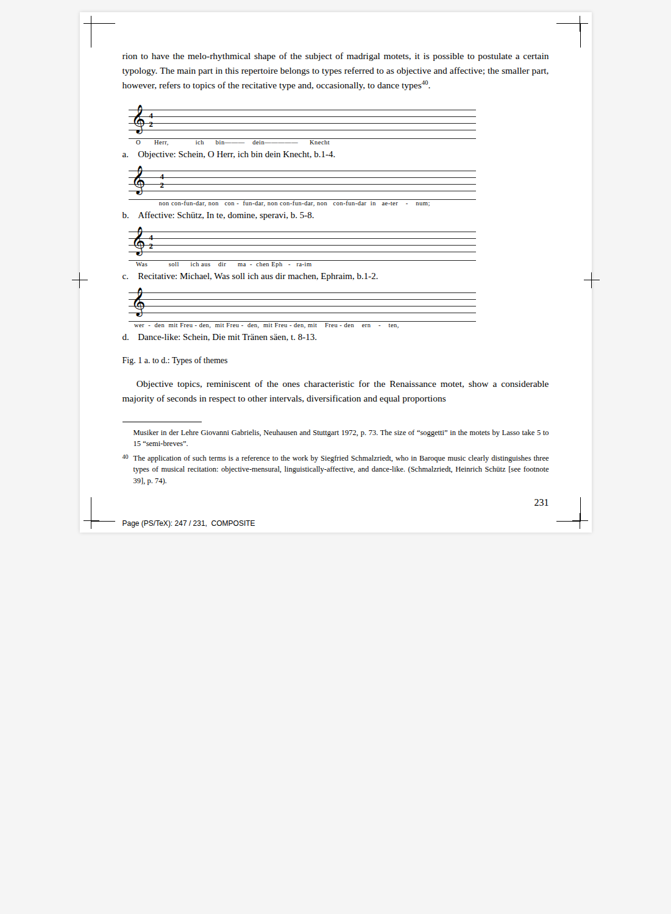rion to have the melo-rhythmical shape of the subject of madrigal motets, it is possible to postulate a certain typology. The main part in this repertoire belongs to types referred to as objective and affective; the smaller part, however, refers to topics of the recitative type and, occasionally, to dance types40.
𝄞 4
2
O Herr, ich bin——— dein————— Knecht
a. Objective: Schein, O Herr, ich bin dein Knecht, b.1-4.
𝄞 4
2
non con-fun-dar, non con - fun-dar, non con-fun-dar, non con-fun-dar in ae-ter - num;
b. Affective: Schütz, In te, domine, speravi, b. 5-8.
𝄞 4
2
Was soll ich aus dir ma - chen Eph - ra-im
c. Recitative: Michael, Was soll ich aus dir machen, Ephraim, b.1-2.
𝄞
wer - den mit Freu - den, mit Freu - den, mit Freu - den, mit Freu - den ern - ten,
d. Dance-like: Schein, Die mit Tränen säen, t. 8-13.
Fig. 1 a. to d.: Types of themes
Objective topics, reminiscent of the ones characteristic for the Renaissance motet, show a considerable majority of seconds in respect to other intervals, diversification and equal proportions
Musiker in der Lehre Giovanni Gabrielis, Neuhausen and Stuttgart 1972, p. 73. The size of “soggetti” in the motets by Lasso take 5 to 15 “semi-breves”.
40 The application of such terms is a reference to the work by Siegfried Schmalzriedt, who in Baroque music clearly distinguishes three types of musical recitation: objective-mensural, linguistically-affective, and dance-like. (Schmalzriedt, Heinrich Schütz [see footnote 39], p. 74).
231
Page (PS/TeX): 247 / 231, COMPOSITE